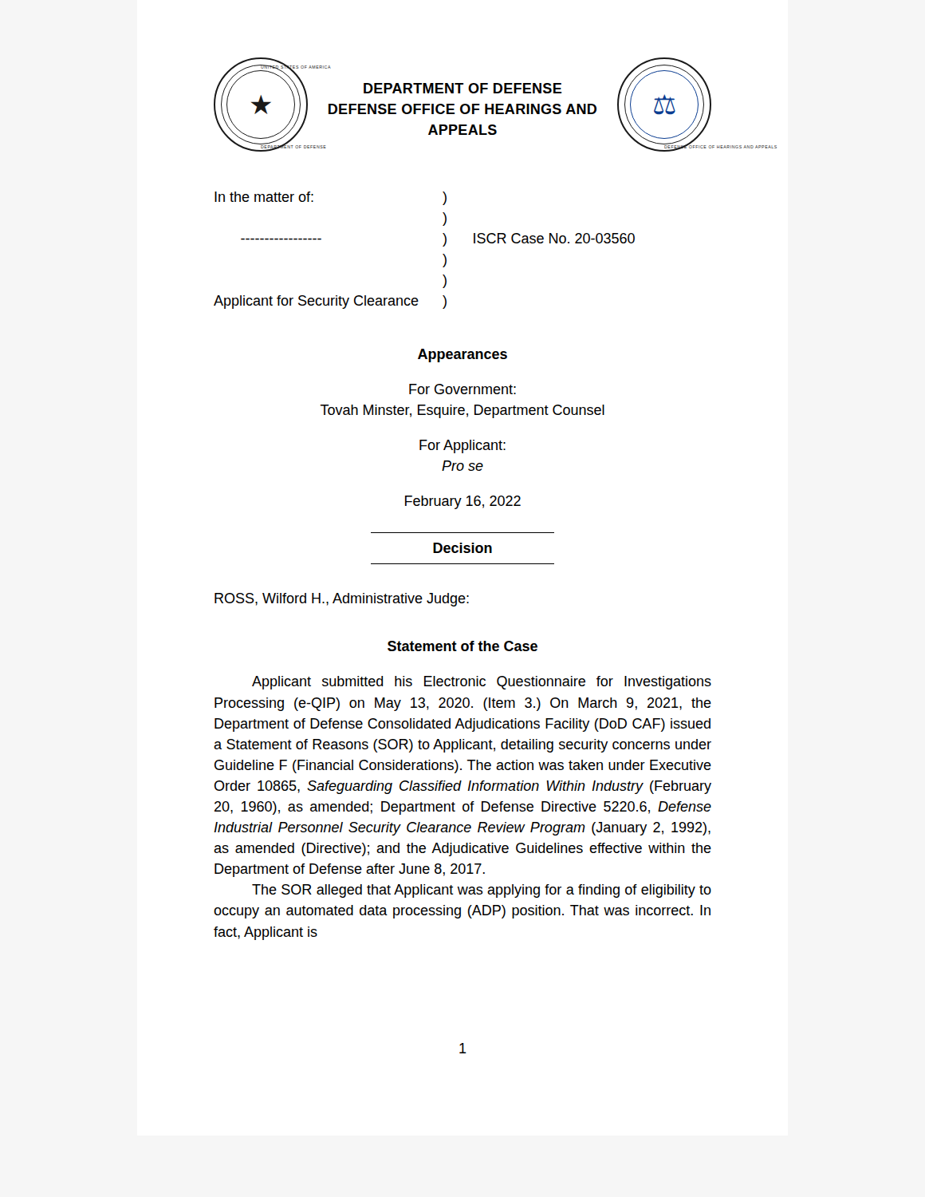DEPARTMENT OF DEFENSE UNITED STATES OF AMERICA
★
DEPARTMENT OF DEFENSE
DEFENSE OFFICE OF HEARINGS AND APPEALS
DEFENSE OFFICE OF HEARINGS AND APPEALS
⚖
| In the matter of: | ) | |
| | ) | |
| ----------------- | ) | ISCR Case No. 20-03560 |
| | ) | |
| | ) | |
| Applicant for Security Clearance | ) | |
Appearances
For Government:
Tovah Minster, Esquire, Department Counsel
For Applicant:
Pro se
February 16, 2022
Decision
ROSS, Wilford H., Administrative Judge:
Statement of the Case
Applicant submitted his Electronic Questionnaire for Investigations Processing (e-QIP) on May 13, 2020. (Item 3.) On March 9, 2021, the Department of Defense Consolidated Adjudications Facility (DoD CAF) issued a Statement of Reasons (SOR) to Applicant, detailing security concerns under Guideline F (Financial Considerations). The action was taken under Executive Order 10865, Safeguarding Classified Information Within Industry (February 20, 1960), as amended; Department of Defense Directive 5220.6, Defense Industrial Personnel Security Clearance Review Program (January 2, 1992), as amended (Directive); and the Adjudicative Guidelines effective within the Department of Defense after June 8, 2017.
The SOR alleged that Applicant was applying for a finding of eligibility to occupy an automated data processing (ADP) position. That was incorrect. In fact, Applicant is
1